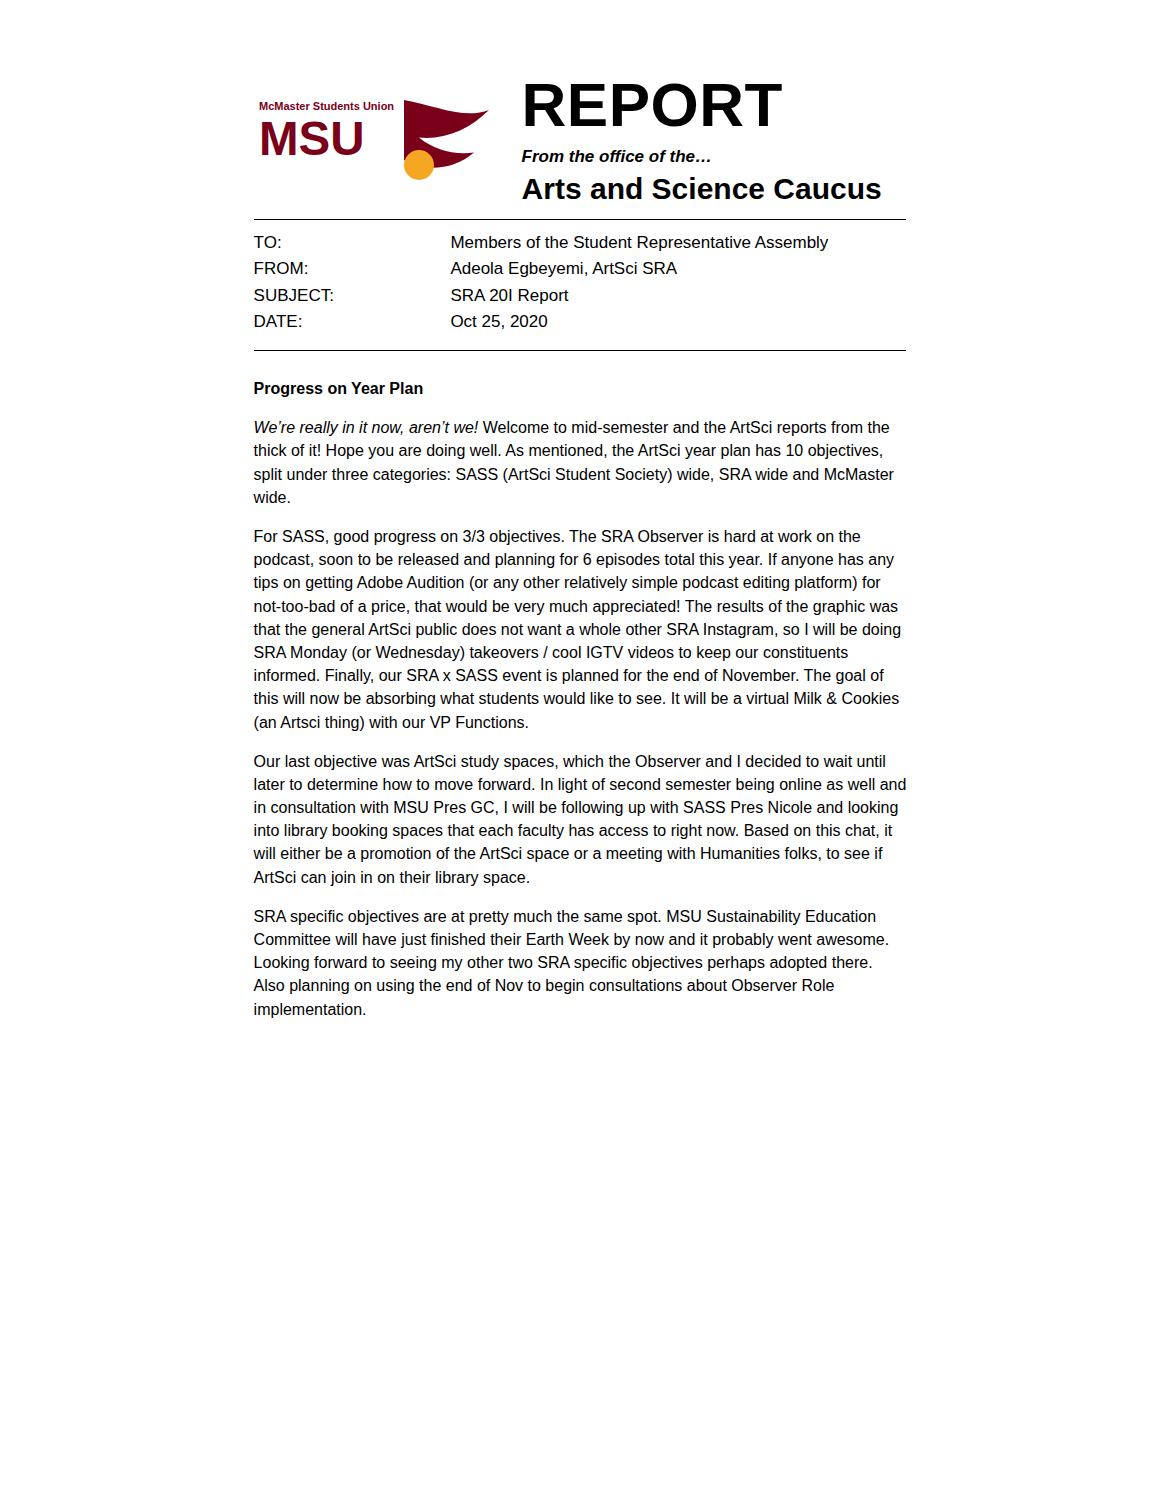REPORT
From the office of the…
Arts and Science Caucus
| TO: | Members of the Student Representative Assembly |
| FROM: | Adeola Egbeyemi, ArtSci SRA |
| SUBJECT: | SRA 20I Report |
| DATE: | Oct 25, 2020 |
Progress on Year Plan
We’re really in it now, aren’t we! Welcome to mid-semester and the ArtSci reports from the thick of it! Hope you are doing well. As mentioned, the ArtSci year plan has 10 objectives, split under three categories: SASS (ArtSci Student Society) wide, SRA wide and McMaster wide.
For SASS, good progress on 3/3 objectives. The SRA Observer is hard at work on the podcast, soon to be released and planning for 6 episodes total this year. If anyone has any tips on getting Adobe Audition (or any other relatively simple podcast editing platform) for not-too-bad of a price, that would be very much appreciated! The results of the graphic was that the general ArtSci public does not want a whole other SRA Instagram, so I will be doing SRA Monday (or Wednesday) takeovers / cool IGTV videos to keep our constituents informed. Finally, our SRA x SASS event is planned for the end of November. The goal of this will now be absorbing what students would like to see. It will be a virtual Milk & Cookies (an Artsci thing) with our VP Functions.
Our last objective was ArtSci study spaces, which the Observer and I decided to wait until later to determine how to move forward. In light of second semester being online as well and in consultation with MSU Pres GC, I will be following up with SASS Pres Nicole and looking into library booking spaces that each faculty has access to right now. Based on this chat, it will either be a promotion of the ArtSci space or a meeting with Humanities folks, to see if ArtSci can join in on their library space.
SRA specific objectives are at pretty much the same spot. MSU Sustainability Education Committee will have just finished their Earth Week by now and it probably went awesome. Looking forward to seeing my other two SRA specific objectives perhaps adopted there. Also planning on using the end of Nov to begin consultations about Observer Role implementation.